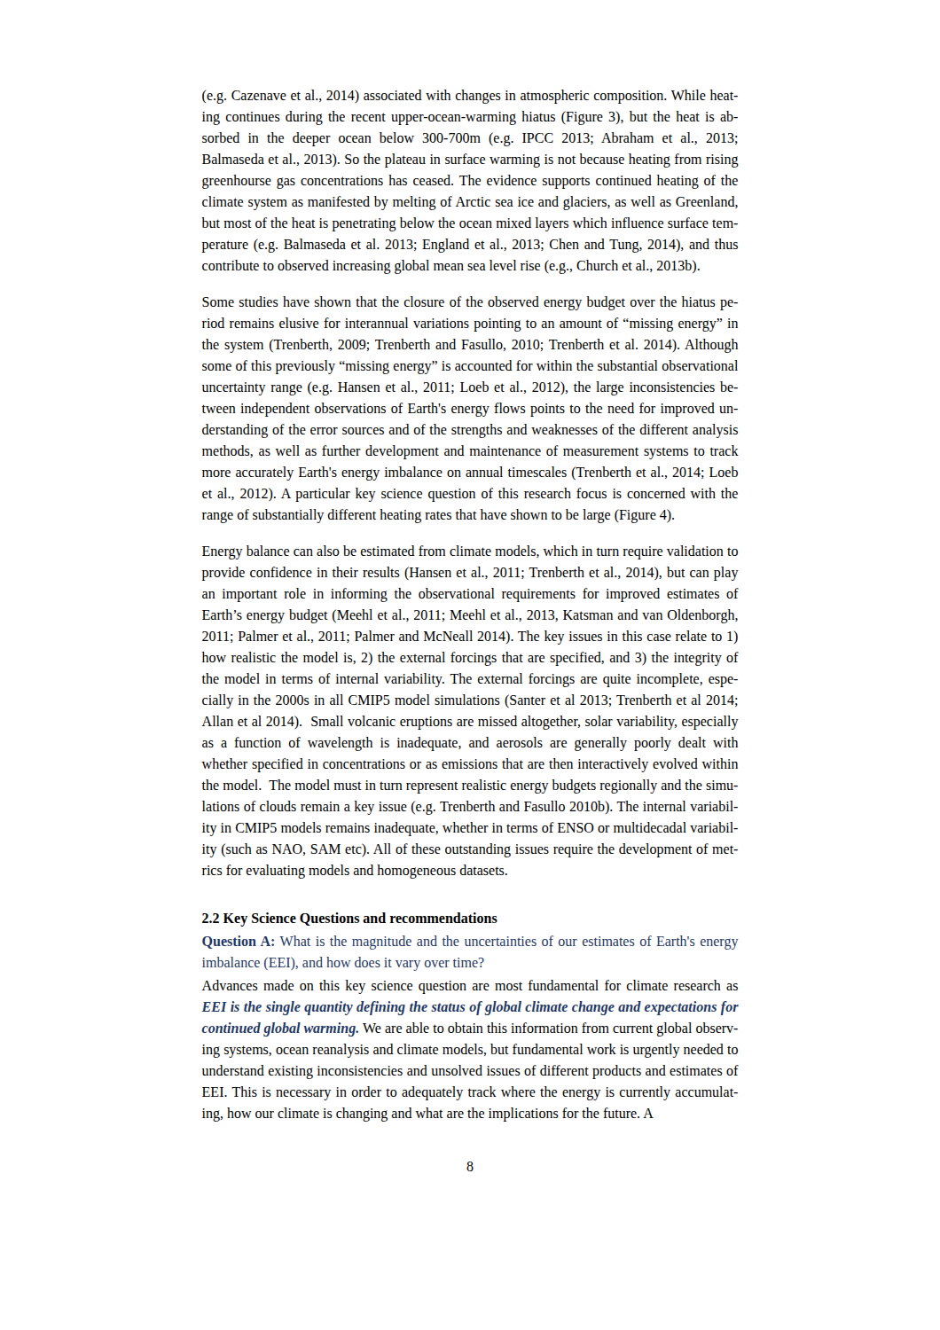(e.g. Cazenave et al., 2014) associated with changes in atmospheric composition. While heating continues during the recent upper-ocean-warming hiatus (Figure 3), but the heat is absorbed in the deeper ocean below 300-700m (e.g. IPCC 2013; Abraham et al., 2013; Balmaseda et al., 2013). So the plateau in surface warming is not because heating from rising greenhourse gas concentrations has ceased. The evidence supports continued heating of the climate system as manifested by melting of Arctic sea ice and glaciers, as well as Greenland, but most of the heat is penetrating below the ocean mixed layers which influence surface temperature (e.g. Balmaseda et al. 2013; England et al., 2013; Chen and Tung, 2014), and thus contribute to observed increasing global mean sea level rise (e.g., Church et al., 2013b).
Some studies have shown that the closure of the observed energy budget over the hiatus period remains elusive for interannual variations pointing to an amount of “missing energy” in the system (Trenberth, 2009; Trenberth and Fasullo, 2010; Trenberth et al. 2014). Although some of this previously “missing energy” is accounted for within the substantial observational uncertainty range (e.g. Hansen et al., 2011; Loeb et al., 2012), the large inconsistencies between independent observations of Earth's energy flows points to the need for improved understanding of the error sources and of the strengths and weaknesses of the different analysis methods, as well as further development and maintenance of measurement systems to track more accurately Earth's energy imbalance on annual timescales (Trenberth et al., 2014; Loeb et al., 2012). A particular key science question of this research focus is concerned with the range of substantially different heating rates that have shown to be large (Figure 4).
Energy balance can also be estimated from climate models, which in turn require validation to provide confidence in their results (Hansen et al., 2011; Trenberth et al., 2014), but can play an important role in informing the observational requirements for improved estimates of Earth’s energy budget (Meehl et al., 2011; Meehl et al., 2013, Katsman and van Oldenborgh, 2011; Palmer et al., 2011; Palmer and McNeall 2014). The key issues in this case relate to 1) how realistic the model is, 2) the external forcings that are specified, and 3) the integrity of the model in terms of internal variability. The external forcings are quite incomplete, especially in the 2000s in all CMIP5 model simulations (Santer et al 2013; Trenberth et al 2014; Allan et al 2014). Small volcanic eruptions are missed altogether, solar variability, especially as a function of wavelength is inadequate, and aerosols are generally poorly dealt with whether specified in concentrations or as emissions that are then interactively evolved within the model. The model must in turn represent realistic energy budgets regionally and the simulations of clouds remain a key issue (e.g. Trenberth and Fasullo 2010b). The internal variability in CMIP5 models remains inadequate, whether in terms of ENSO or multidecadal variability (such as NAO, SAM etc). All of these outstanding issues require the development of metrics for evaluating models and homogeneous datasets.
2.2 Key Science Questions and recommendations
Question A: What is the magnitude and the uncertainties of our estimates of Earth's energy imbalance (EEI), and how does it vary over time?
Advances made on this key science question are most fundamental for climate research as EEI is the single quantity defining the status of global climate change and expectations for continued global warming. We are able to obtain this information from current global observing systems, ocean reanalysis and climate models, but fundamental work is urgently needed to understand existing inconsistencies and unsolved issues of different products and estimates of EEI. This is necessary in order to adequately track where the energy is currently accumulating, how our climate is changing and what are the implications for the future. A
8